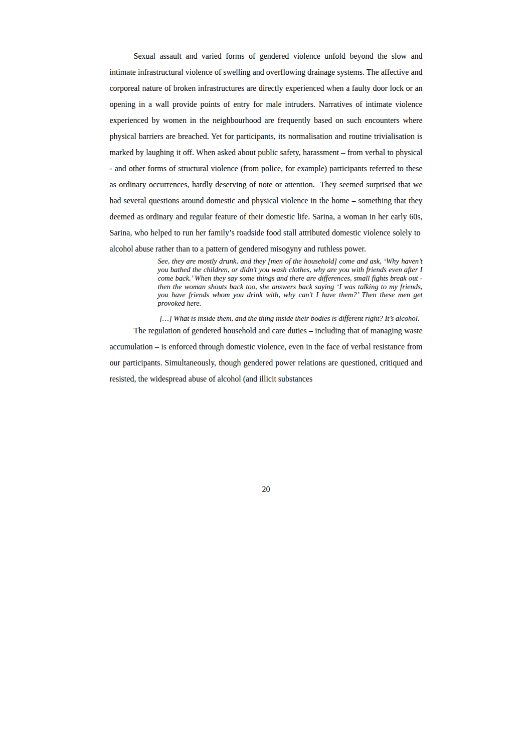Sexual assault and varied forms of gendered violence unfold beyond the slow and intimate infrastructural violence of swelling and overflowing drainage systems. The affective and corporeal nature of broken infrastructures are directly experienced when a faulty door lock or an opening in a wall provide points of entry for male intruders. Narratives of intimate violence experienced by women in the neighbourhood are frequently based on such encounters where physical barriers are breached. Yet for participants, its normalisation and routine trivialisation is marked by laughing it off. When asked about public safety, harassment – from verbal to physical - and other forms of structural violence (from police, for example) participants referred to these as ordinary occurrences, hardly deserving of note or attention. They seemed surprised that we had several questions around domestic and physical violence in the home – something that they deemed as ordinary and regular feature of their domestic life. Sarina, a woman in her early 60s, Sarina, who helped to run her family’s roadside food stall attributed domestic violence solely to alcohol abuse rather than to a pattern of gendered misogyny and ruthless power.
See, they are mostly drunk, and they [men of the household] come and ask, ‘Why haven’t you bathed the children, or didn’t you wash clothes, why are you with friends even after I come back.’ When they say some things and there are differences, small fights break out - then the woman shouts back too, she answers back saying ‘I was talking to my friends, you have friends whom you drink with, why can’t I have them?’ Then these men get provoked here.
[…] What is inside them, and the thing inside their bodies is different right? It’s alcohol.
The regulation of gendered household and care duties – including that of managing waste accumulation – is enforced through domestic violence, even in the face of verbal resistance from our participants. Simultaneously, though gendered power relations are questioned, critiqued and resisted, the widespread abuse of alcohol (and illicit substances
20